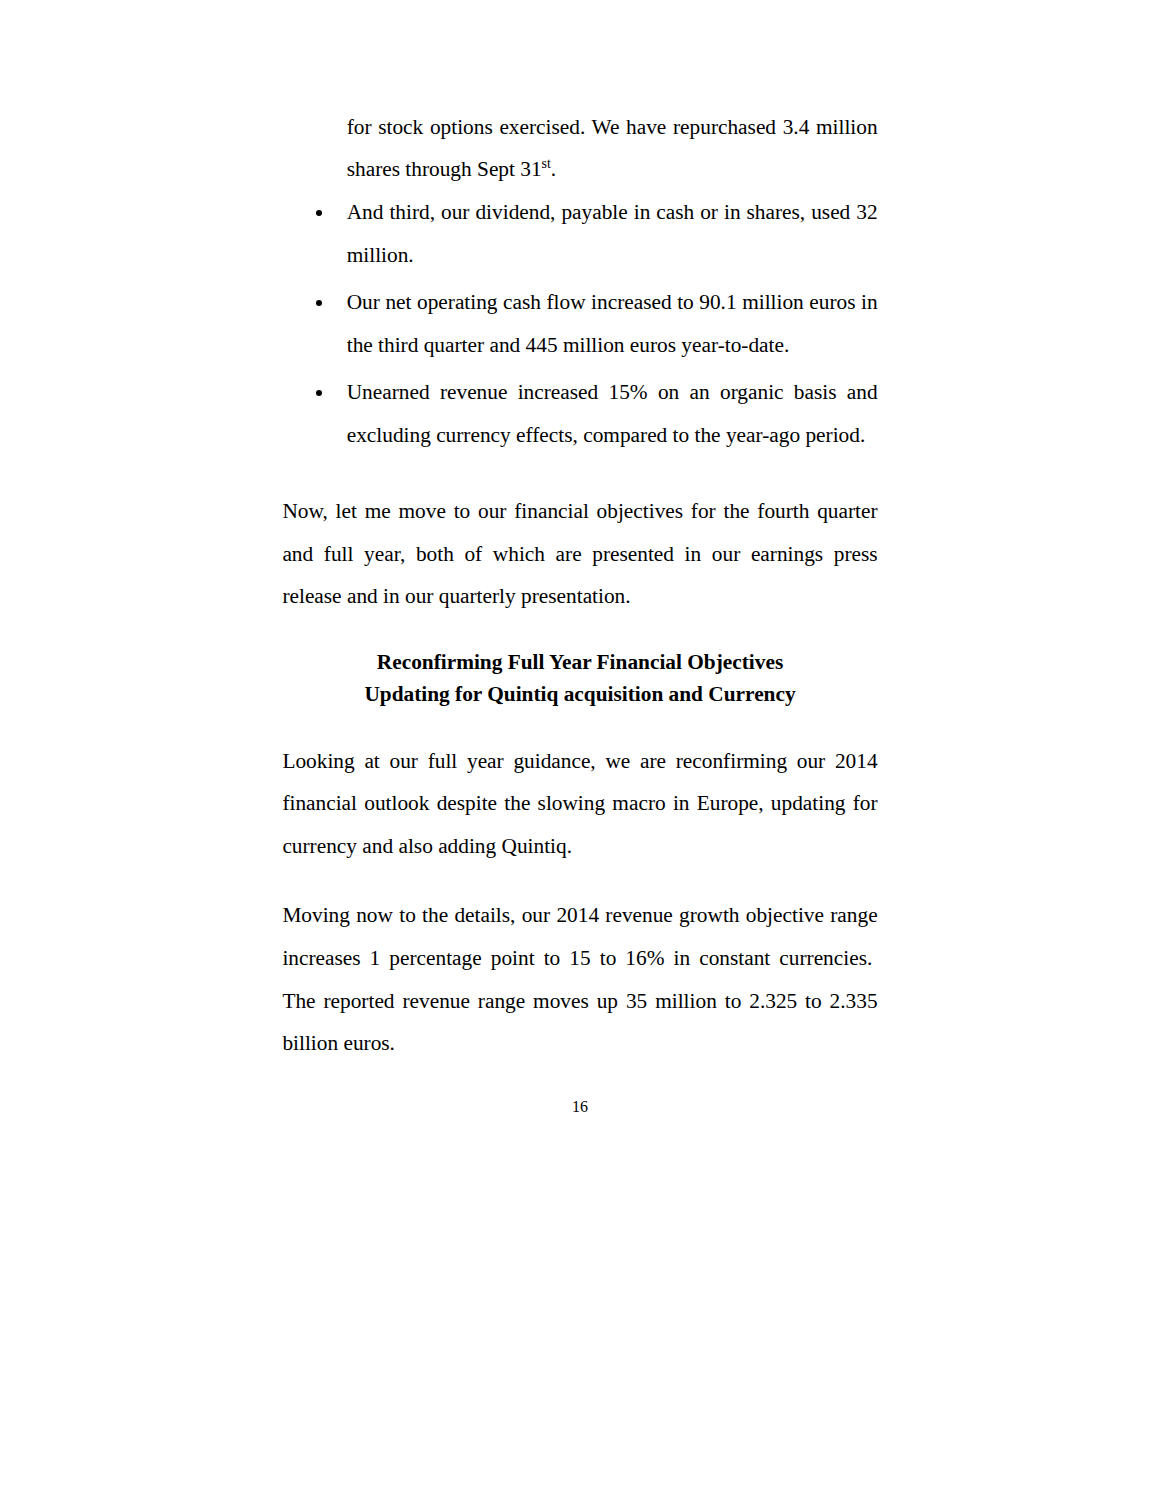for stock options exercised. We have repurchased 3.4 million shares through Sept 31st.
And third, our dividend, payable in cash or in shares, used 32 million.
Our net operating cash flow increased to 90.1 million euros in the third quarter and 445 million euros year-to-date.
Unearned revenue increased 15% on an organic basis and excluding currency effects, compared to the year-ago period.
Now, let me move to our financial objectives for the fourth quarter and full year, both of which are presented in our earnings press release and in our quarterly presentation.
Reconfirming Full Year Financial Objectives
Updating for Quintiq acquisition and Currency
Looking at our full year guidance, we are reconfirming our 2014 financial outlook despite the slowing macro in Europe, updating for currency and also adding Quintiq.
Moving now to the details, our 2014 revenue growth objective range increases 1 percentage point to 15 to 16% in constant currencies. The reported revenue range moves up 35 million to 2.325 to 2.335 billion euros.
16